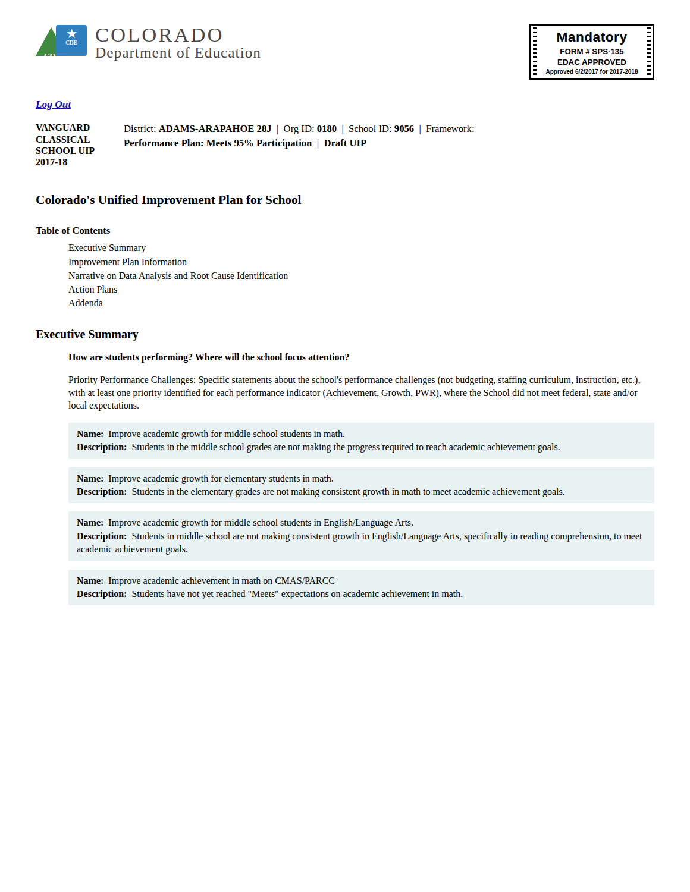CO
★CDE
COLORADO
Department of Education
Mandatory
FORM # SPS-135
EDAC APPROVED
Approved 6/2/2017 for 2017-2018
Log Out
VANGUARD CLASSICAL SCHOOL UIP 2017-18
District: ADAMS-ARAPAHOE 28J | Org ID: 0180 | School ID: 9056 | Framework:
Performance Plan: Meets 95% Participation | Draft UIP
Colorado's Unified Improvement Plan for School
Table of Contents
Executive Summary
Improvement Plan Information
Narrative on Data Analysis and Root Cause Identification
Action Plans
Addenda
Executive Summary
How are students performing? Where will the school focus attention?
Priority Performance Challenges: Specific statements about the school's performance challenges (not budgeting, staffing curriculum, instruction, etc.), with at least one priority identified for each performance indicator (Achievement, Growth, PWR), where the School did not meet federal, state and/or local expectations.
Name: Improve academic growth for middle school students in math.
Description: Students in the middle school grades are not making the progress required to reach academic achievement goals.
Name: Improve academic growth for elementary students in math.
Description: Students in the elementary grades are not making consistent growth in math to meet academic achievement goals.
Name: Improve academic growth for middle school students in English/Language Arts.
Description: Students in middle school are not making consistent growth in English/Language Arts, specifically in reading comprehension, to meet academic achievement goals.
Name: Improve academic achievement in math on CMAS/PARCC
Description: Students have not yet reached "Meets" expectations on academic achievement in math.